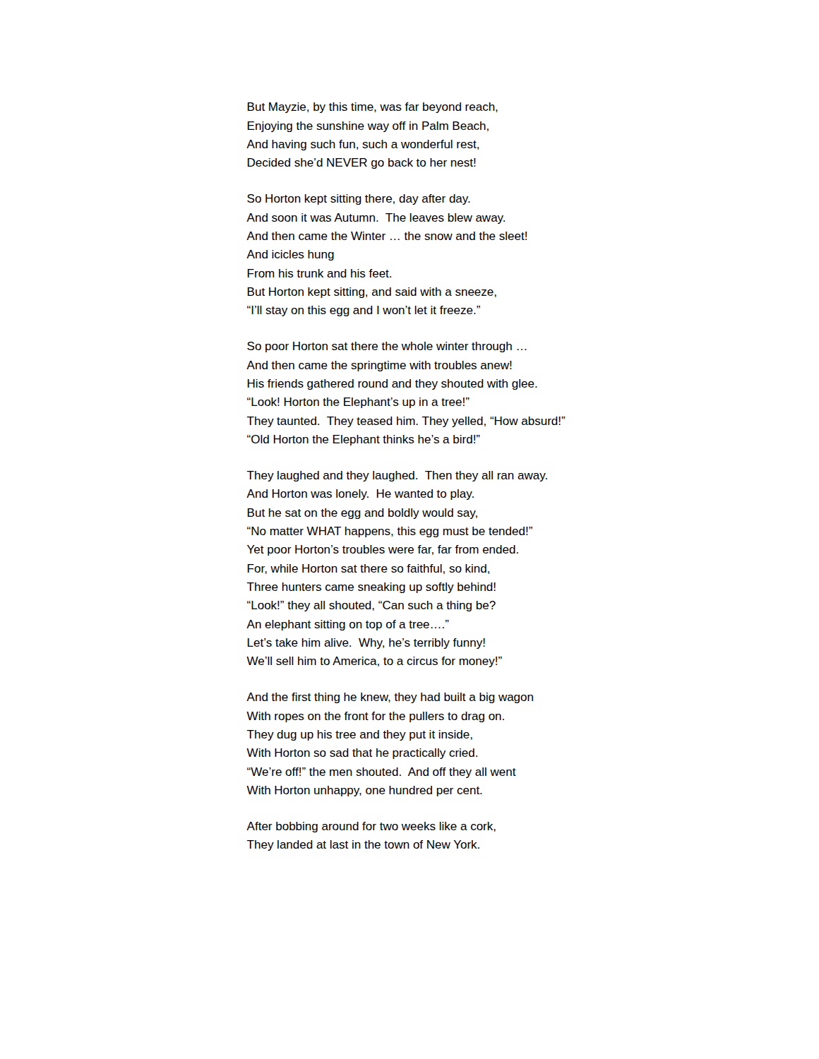But Mayzie, by this time, was far beyond reach,
Enjoying the sunshine way off in Palm Beach,
And having such fun, such a wonderful rest,
Decided she’d NEVER go back to her nest!
So Horton kept sitting there, day after day.
And soon it was Autumn. The leaves blew away.
And then came the Winter … the snow and the sleet!
And icicles hung
From his trunk and his feet.
But Horton kept sitting, and said with a sneeze,
“I’ll stay on this egg and I won’t let it freeze.”
So poor Horton sat there the whole winter through …
And then came the springtime with troubles anew!
His friends gathered round and they shouted with glee.
“Look! Horton the Elephant’s up in a tree!”
They taunted. They teased him. They yelled, “How absurd!”
“Old Horton the Elephant thinks he’s a bird!”
They laughed and they laughed. Then they all ran away.
And Horton was lonely. He wanted to play.
But he sat on the egg and boldly would say,
“No matter WHAT happens, this egg must be tended!”
Yet poor Horton’s troubles were far, far from ended.
For, while Horton sat there so faithful, so kind,
Three hunters came sneaking up softly behind!
“Look!” they all shouted, “Can such a thing be?
An elephant sitting on top of a tree….”
Let’s take him alive. Why, he’s terribly funny!
We’ll sell him to America, to a circus for money!”
And the first thing he knew, they had built a big wagon
With ropes on the front for the pullers to drag on.
They dug up his tree and they put it inside,
With Horton so sad that he practically cried.
“We’re off!” the men shouted. And off they all went
With Horton unhappy, one hundred per cent.
After bobbing around for two weeks like a cork,
They landed at last in the town of New York.